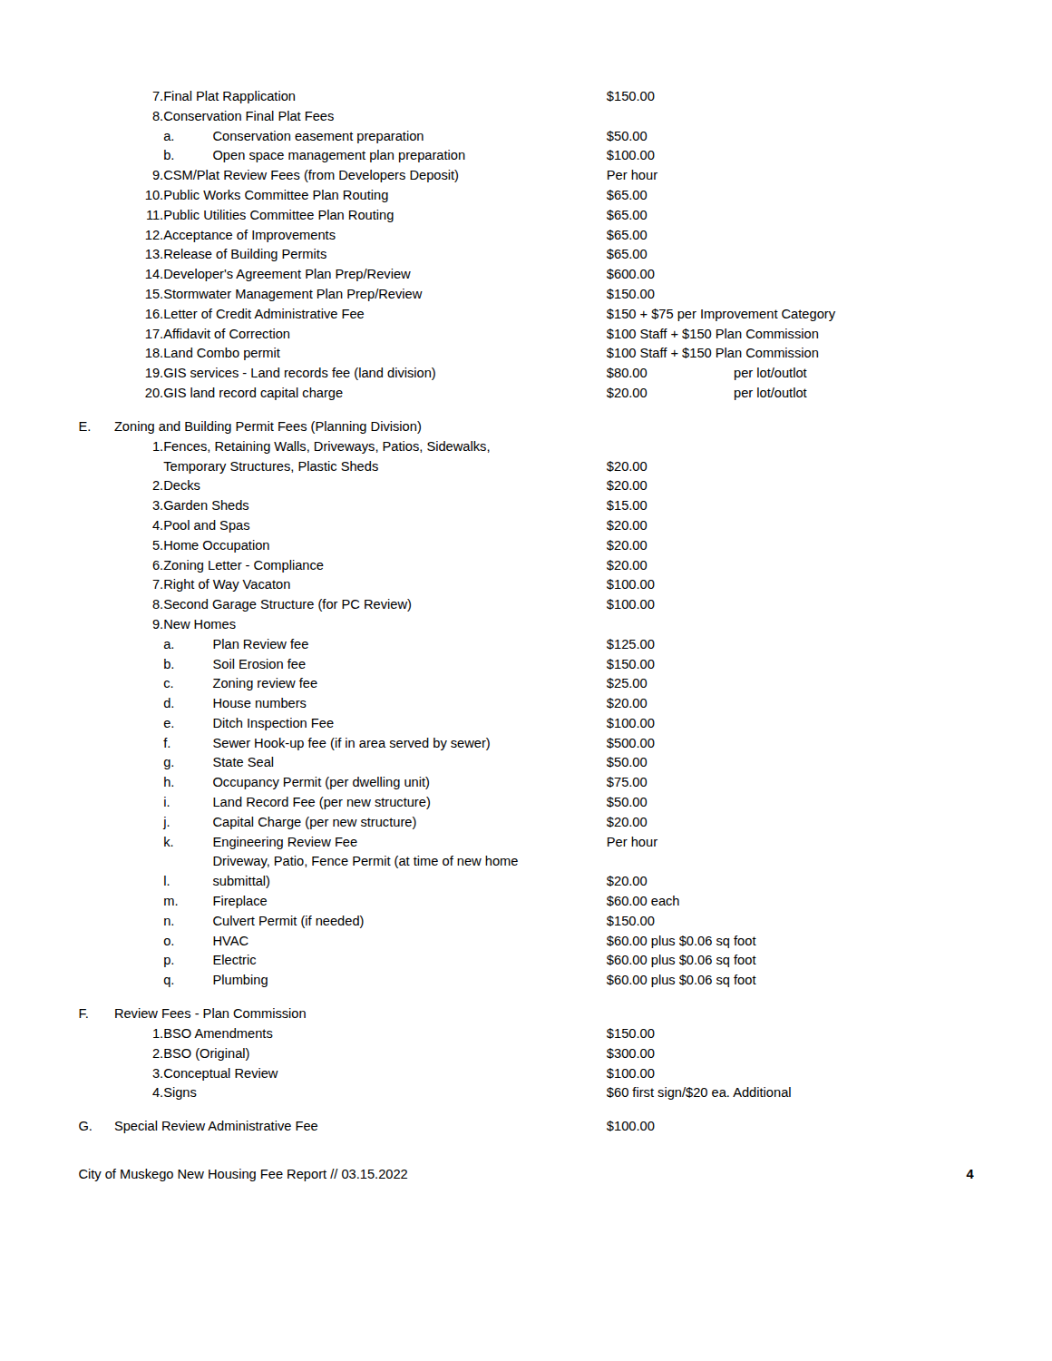| | 7. | Final Plat Rapplication | $150.00 |
| | 8. | Conservation Final Plat Fees | |
| | | a. | Conservation easement preparation | $50.00 |
| | | b. | Open space management plan preparation | $100.00 |
| | 9. | CSM/Plat Review Fees (from Developers Deposit) | Per hour |
| | 10. | Public Works Committee Plan Routing | $65.00 |
| | 11. | Public Utilities Committee Plan Routing | $65.00 |
| | 12. | Acceptance of Improvements | $65.00 |
| | 13. | Release of Building Permits | $65.00 |
| | 14. | Developer's Agreement Plan Prep/Review | $600.00 |
| | 15. | Stormwater Management Plan Prep/Review | $150.00 |
| | 16. | Letter of Credit Administrative Fee | $150 + $75 per Improvement Category |
| | 17. | Affidavit of Correction | $100 Staff + $150 Plan Commission |
| | 18. | Land Combo permit | $100 Staff + $150 Plan Commission |
| | 19. | GIS services - Land records fee (land division) | $80.00 per lot/outlot |
| | 20. | GIS land record capital charge | $20.00 per lot/outlot |
| E. | Zoning and Building Permit Fees (Planning Division) | |
| | 1. | Fences, Retaining Walls, Driveways, Patios, Sidewalks, | |
| | | Temporary Structures, Plastic Sheds | $20.00 |
| | 2. | Decks | $20.00 |
| | 3. | Garden Sheds | $15.00 |
| | 4. | Pool and Spas | $20.00 |
| | 5. | Home Occupation | $20.00 |
| | 6. | Zoning Letter - Compliance | $20.00 |
| | 7. | Right of Way Vacaton | $100.00 |
| | 8. | Second Garage Structure (for PC Review) | $100.00 |
| | 9. | New Homes | |
| | | a. | Plan Review fee | $125.00 |
| | | b. | Soil Erosion fee | $150.00 |
| | | c. | Zoning review fee | $25.00 |
| | | d. | House numbers | $20.00 |
| | | e. | Ditch Inspection Fee | $100.00 |
| | | f. | Sewer Hook-up fee (if in area served by sewer) | $500.00 |
| | | g. | State Seal | $50.00 |
| | | h. | Occupancy Permit (per dwelling unit) | $75.00 |
| | | i. | Land Record Fee (per new structure) | $50.00 |
| | | j. | Capital Charge (per new structure) | $20.00 |
| | | k. | Engineering Review Fee | Per hour |
| | | | Driveway, Patio, Fence Permit (at time of new home | |
| | | l. | submittal) | $20.00 |
| | | m. | Fireplace | $60.00 each |
| | | n. | Culvert Permit (if needed) | $150.00 |
| | | o. | HVAC | $60.00 plus $0.06 sq foot |
| | | p. | Electric | $60.00 plus $0.06 sq foot |
| | | q. | Plumbing | $60.00 plus $0.06 sq foot |
| F. | Review Fees - Plan Commission | |
| | 1. | BSO Amendments | $150.00 |
| | 2. | BSO (Original) | $300.00 |
| | 3. | Conceptual Review | $100.00 |
| | 4. | Signs | $60 first sign/$20 ea. Additional |
| G. | Special Review Administrative Fee | $100.00 |
City of Muskego New Housing Fee Report // 03.15.2022 4